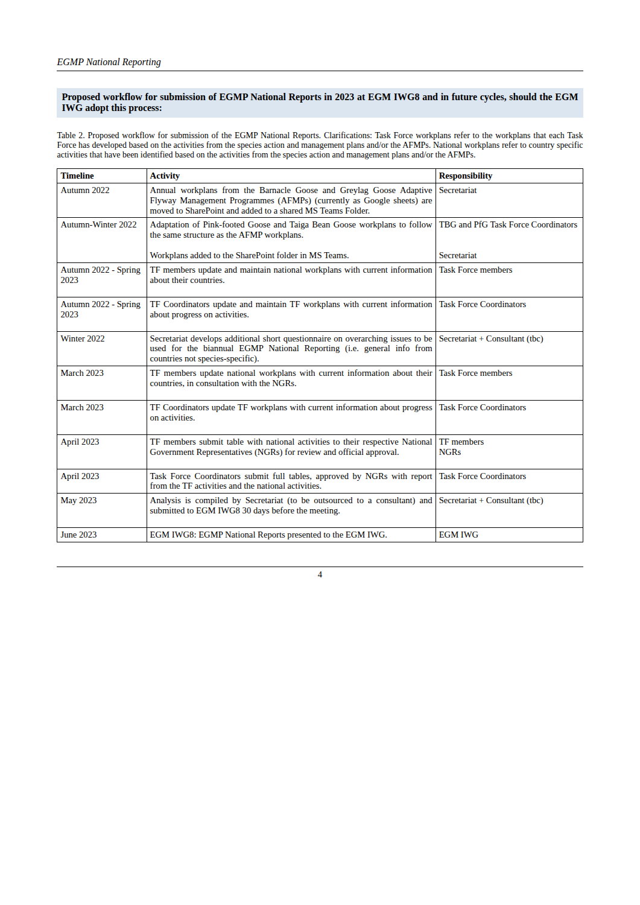EGMP National Reporting
Proposed workflow for submission of EGMP National Reports in 2023 at EGM IWG8 and in future cycles, should the EGM IWG adopt this process:
Table 2. Proposed workflow for submission of the EGMP National Reports. Clarifications: Task Force workplans refer to the workplans that each Task Force has developed based on the activities from the species action and management plans and/or the AFMPs. National workplans refer to country specific activities that have been identified based on the activities from the species action and management plans and/or the AFMPs.
| Timeline | Activity | Responsibility |
| --- | --- | --- |
| Autumn 2022 | Annual workplans from the Barnacle Goose and Greylag Goose Adaptive Flyway Management Programmes (AFMPs) (currently as Google sheets) are moved to SharePoint and added to a shared MS Teams Folder. | Secretariat |
| Autumn-Winter 2022 | Adaptation of Pink-footed Goose and Taiga Bean Goose workplans to follow the same structure as the AFMP workplans. Workplans added to the SharePoint folder in MS Teams. | TBG and PfG Task Force Coordinators Secretariat |
| Autumn 2022 - Spring 2023 | TF members update and maintain national workplans with current information about their countries. | Task Force members |
| Autumn 2022 - Spring 2023 | TF Coordinators update and maintain TF workplans with current information about progress on activities. | Task Force Coordinators |
| Winter 2022 | Secretariat develops additional short questionnaire on overarching issues to be used for the biannual EGMP National Reporting (i.e. general info from countries not species-specific). | Secretariat + Consultant (tbc) |
| March 2023 | TF members update national workplans with current information about their countries, in consultation with the NGRs. | Task Force members |
| March 2023 | TF Coordinators update TF workplans with current information about progress on activities. | Task Force Coordinators |
| April 2023 | TF members submit table with national activities to their respective National Government Representatives (NGRs) for review and official approval. | TF members NGRs |
| April 2023 | Task Force Coordinators submit full tables, approved by NGRs with report from the TF activities and the national activities. | Task Force Coordinators |
| May 2023 | Analysis is compiled by Secretariat (to be outsourced to a consultant) and submitted to EGM IWG8 30 days before the meeting. | Secretariat + Consultant (tbc) |
| June 2023 | EGM IWG8: EGMP National Reports presented to the EGM IWG. | EGM IWG |
4